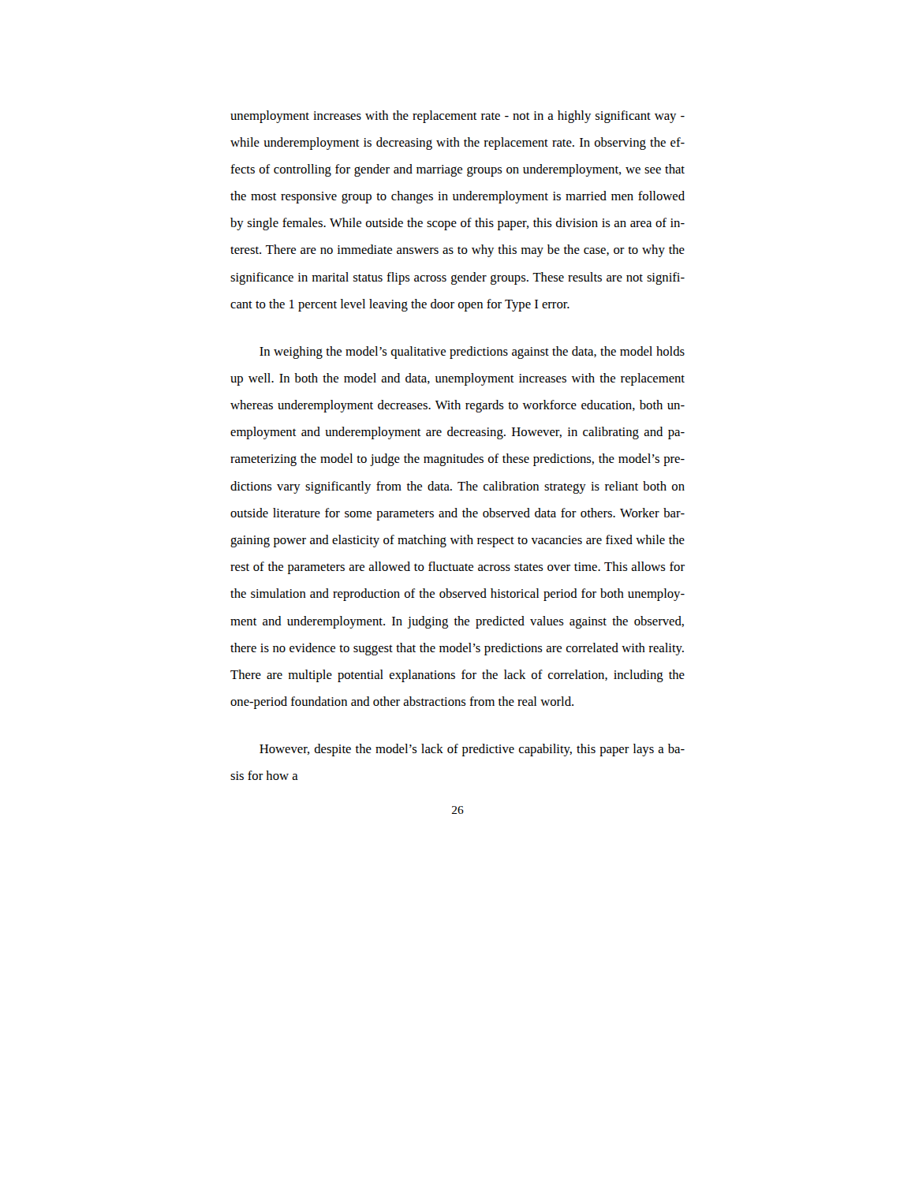unemployment increases with the replacement rate - not in a highly significant way - while underemployment is decreasing with the replacement rate. In observing the effects of controlling for gender and marriage groups on underemployment, we see that the most responsive group to changes in underemployment is married men followed by single females. While outside the scope of this paper, this division is an area of interest. There are no immediate answers as to why this may be the case, or to why the significance in marital status flips across gender groups. These results are not significant to the 1 percent level leaving the door open for Type I error.
In weighing the model’s qualitative predictions against the data, the model holds up well. In both the model and data, unemployment increases with the replacement whereas underemployment decreases. With regards to workforce education, both unemployment and underemployment are decreasing. However, in calibrating and parameterizing the model to judge the magnitudes of these predictions, the model’s predictions vary significantly from the data. The calibration strategy is reliant both on outside literature for some parameters and the observed data for others. Worker bargaining power and elasticity of matching with respect to vacancies are fixed while the rest of the parameters are allowed to fluctuate across states over time. This allows for the simulation and reproduction of the observed historical period for both unemployment and underemployment. In judging the predicted values against the observed, there is no evidence to suggest that the model’s predictions are correlated with reality. There are multiple potential explanations for the lack of correlation, including the one-period foundation and other abstractions from the real world.
However, despite the model’s lack of predictive capability, this paper lays a basis for how a
26